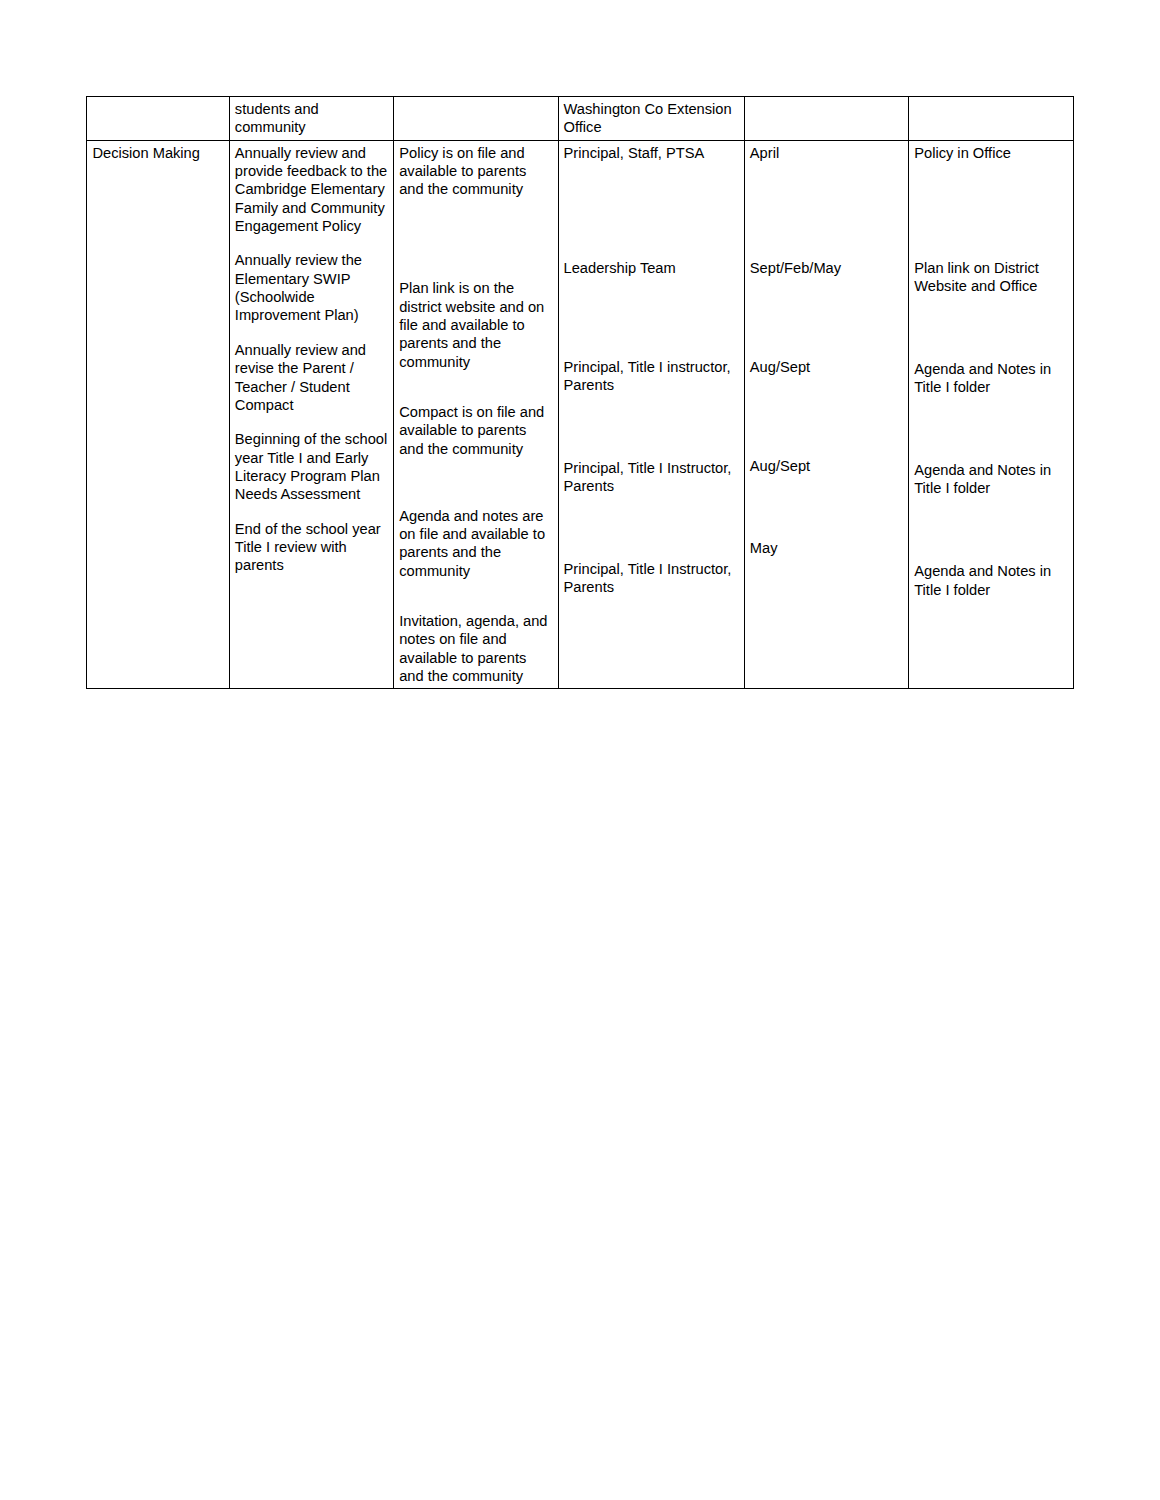| | students and community | | Washington Co Extension Office | | |
| Decision Making | Annually review and provide feedback to the Cambridge Elementary Family and Community Engagement Policy Annually review the Elementary SWIP (Schoolwide Improvement Plan) Annually review and revise the Parent / Teacher / Student Compact Beginning of the school year Title I and Early Literacy Program Plan Needs Assessment End of the school year Title I review with parents | Policy is on file and available to parents and the community Plan link is on the district website and on file and available to parents and the community Compact is on file and available to parents and the community Agenda and notes are on file and available to parents and the community Invitation, agenda, and notes on file and available to parents and the community | Principal, Staff, PTSA Leadership Team Principal, Title I instructor, Parents Principal, Title I Instructor, Parents Principal, Title I Instructor, Parents | April Sept/Feb/May Aug/Sept Aug/Sept May | Policy in Office Plan link on District Website and Office Agenda and Notes in Title I folder Agenda and Notes in Title I folder Agenda and Notes in Title I folder |